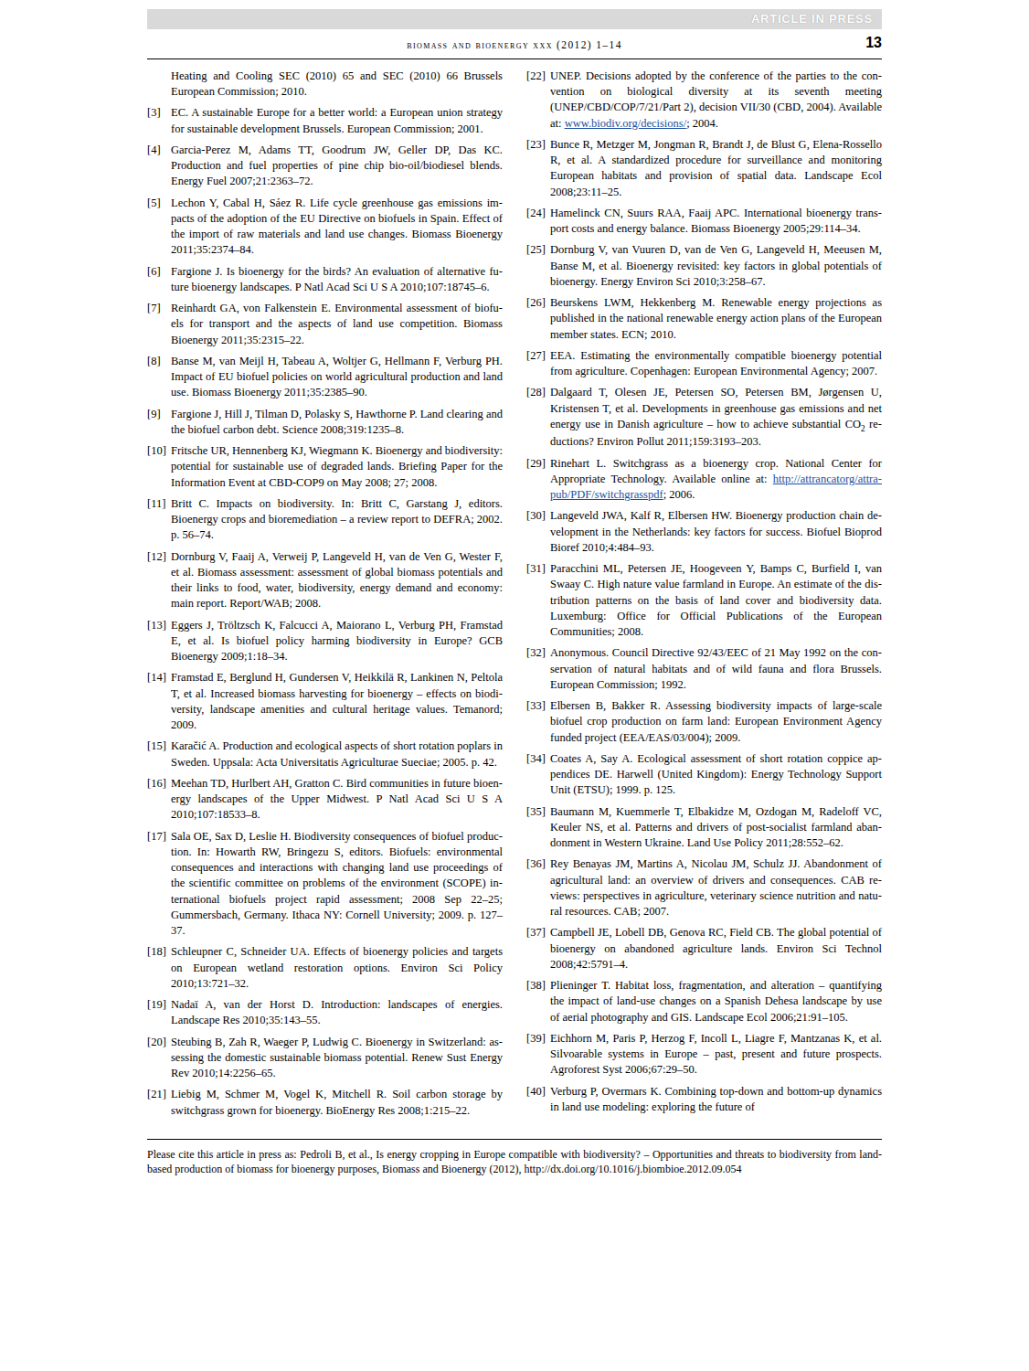ARTICLE IN PRESS
biomass and bioenergy xxx (2012) 1–14 13
Heating and Cooling SEC (2010) 65 and SEC (2010) 66 Brussels European Commission; 2010.
[3] EC. A sustainable Europe for a better world: a European union strategy for sustainable development Brussels. European Commission; 2001.
[4] Garcia-Perez M, Adams TT, Goodrum JW, Geller DP, Das KC. Production and fuel properties of pine chip bio-oil/biodiesel blends. Energy Fuel 2007;21:2363–72.
[5] Lechon Y, Cabal H, Sáez R. Life cycle greenhouse gas emissions impacts of the adoption of the EU Directive on biofuels in Spain. Effect of the import of raw materials and land use changes. Biomass Bioenergy 2011;35:2374–84.
[6] Fargione J. Is bioenergy for the birds? An evaluation of alternative future bioenergy landscapes. P Natl Acad Sci U S A 2010;107:18745–6.
[7] Reinhardt GA, von Falkenstein E. Environmental assessment of biofuels for transport and the aspects of land use competition. Biomass Bioenergy 2011;35:2315–22.
[8] Banse M, van Meijl H, Tabeau A, Woltjer G, Hellmann F, Verburg PH. Impact of EU biofuel policies on world agricultural production and land use. Biomass Bioenergy 2011;35:2385–90.
[9] Fargione J, Hill J, Tilman D, Polasky S, Hawthorne P. Land clearing and the biofuel carbon debt. Science 2008;319:1235–8.
[10] Fritsche UR, Hennenberg KJ, Wiegmann K. Bioenergy and biodiversity: potential for sustainable use of degraded lands. Briefing Paper for the Information Event at CBD-COP9 on May 2008; 27; 2008.
[11] Britt C. Impacts on biodiversity. In: Britt C, Garstang J, editors. Bioenergy crops and bioremediation – a review report to DEFRA; 2002. p. 56–74.
[12] Dornburg V, Faaij A, Verweij P, Langeveld H, van de Ven G, Wester F, et al. Biomass assessment: assessment of global biomass potentials and their links to food, water, biodiversity, energy demand and economy: main report. Report/WAB; 2008.
[13] Eggers J, Tröltzsch K, Falcucci A, Maiorano L, Verburg PH, Framstad E, et al. Is biofuel policy harming biodiversity in Europe? GCB Bioenergy 2009;1:18–34.
[14] Framstad E, Berglund H, Gundersen V, Heikkilä R, Lankinen N, Peltola T, et al. Increased biomass harvesting for bioenergy – effects on biodiversity, landscape amenities and cultural heritage values. Temanord; 2009.
[15] Karačić A. Production and ecological aspects of short rotation poplars in Sweden. Uppsala: Acta Universitatis Agriculturae Sueciae; 2005. p. 42.
[16] Meehan TD, Hurlbert AH, Gratton C. Bird communities in future bioenergy landscapes of the Upper Midwest. P Natl Acad Sci U S A 2010;107:18533–8.
[17] Sala OE, Sax D, Leslie H. Biodiversity consequences of biofuel production. In: Howarth RW, Bringezu S, editors. Biofuels: environmental consequences and interactions with changing land use proceedings of the scientific committee on problems of the environment (SCOPE) international biofuels project rapid assessment; 2008 Sep 22–25; Gummersbach, Germany. Ithaca NY: Cornell University; 2009. p. 127–37.
[18] Schleupner C, Schneider UA. Effects of bioenergy policies and targets on European wetland restoration options. Environ Sci Policy 2010;13:721–32.
[19] Nadaï A, van der Horst D. Introduction: landscapes of energies. Landscape Res 2010;35:143–55.
[20] Steubing B, Zah R, Waeger P, Ludwig C. Bioenergy in Switzerland: assessing the domestic sustainable biomass potential. Renew Sust Energy Rev 2010;14:2256–65.
[21] Liebig M, Schmer M, Vogel K, Mitchell R. Soil carbon storage by switchgrass grown for bioenergy. BioEnergy Res 2008;1:215–22.
[22] UNEP. Decisions adopted by the conference of the parties to the convention on biological diversity at its seventh meeting (UNEP/CBD/COP/7/21/Part 2), decision VII/30 (CBD, 2004). Available at: www.biodiv.org/decisions/; 2004.
[23] Bunce R, Metzger M, Jongman R, Brandt J, de Blust G, Elena-Rossello R, et al. A standardized procedure for surveillance and monitoring European habitats and provision of spatial data. Landscape Ecol 2008;23:11–25.
[24] Hamelinck CN, Suurs RAA, Faaij APC. International bioenergy transport costs and energy balance. Biomass Bioenergy 2005;29:114–34.
[25] Dornburg V, van Vuuren D, van de Ven G, Langeveld H, Meeusen M, Banse M, et al. Bioenergy revisited: key factors in global potentials of bioenergy. Energy Environ Sci 2010;3:258–67.
[26] Beurskens LWM, Hekkenberg M. Renewable energy projections as published in the national renewable energy action plans of the European member states. ECN; 2010.
[27] EEA. Estimating the environmentally compatible bioenergy potential from agriculture. Copenhagen: European Environmental Agency; 2007.
[28] Dalgaard T, Olesen JE, Petersen SO, Petersen BM, Jørgensen U, Kristensen T, et al. Developments in greenhouse gas emissions and net energy use in Danish agriculture – how to achieve substantial CO2 reductions? Environ Pollut 2011;159:3193–203.
[29] Rinehart L. Switchgrass as a bioenergy crop. National Center for Appropriate Technology. Available online at: http://attrancatorg/attra-pub/PDF/switchgrasspdf; 2006.
[30] Langeveld JWA, Kalf R, Elbersen HW. Bioenergy production chain development in the Netherlands: key factors for success. Biofuel Bioprod Bioref 2010;4:484–93.
[31] Paracchini ML, Petersen JE, Hoogeveen Y, Bamps C, Burfield I, van Swaay C. High nature value farmland in Europe. An estimate of the distribution patterns on the basis of land cover and biodiversity data. Luxemburg: Office for Official Publications of the European Communities; 2008.
[32] Anonymous. Council Directive 92/43/EEC of 21 May 1992 on the conservation of natural habitats and of wild fauna and flora Brussels. European Commission; 1992.
[33] Elbersen B, Bakker R. Assessing biodiversity impacts of large-scale biofuel crop production on farm land: European Environment Agency funded project (EEA/EAS/03/004); 2009.
[34] Coates A, Say A. Ecological assessment of short rotation coppice appendices DE. Harwell (United Kingdom): Energy Technology Support Unit (ETSU); 1999. p. 125.
[35] Baumann M, Kuemmerle T, Elbakidze M, Ozdogan M, Radeloff VC, Keuler NS, et al. Patterns and drivers of post-socialist farmland abandonment in Western Ukraine. Land Use Policy 2011;28:552–62.
[36] Rey Benayas JM, Martins A, Nicolau JM, Schulz JJ. Abandonment of agricultural land: an overview of drivers and consequences. CAB reviews: perspectives in agriculture, veterinary science nutrition and natural resources. CAB; 2007.
[37] Campbell JE, Lobell DB, Genova RC, Field CB. The global potential of bioenergy on abandoned agriculture lands. Environ Sci Technol 2008;42:5791–4.
[38] Plieninger T. Habitat loss, fragmentation, and alteration – quantifying the impact of land-use changes on a Spanish Dehesa landscape by use of aerial photography and GIS. Landscape Ecol 2006;21:91–105.
[39] Eichhorn M, Paris P, Herzog F, Incoll L, Liagre F, Mantzanas K, et al. Silvoarable systems in Europe – past, present and future prospects. Agroforest Syst 2006;67:29–50.
[40] Verburg P, Overmars K. Combining top-down and bottom-up dynamics in land use modeling: exploring the future of
Please cite this article in press as: Pedroli B, et al., Is energy cropping in Europe compatible with biodiversity? – Opportunities and threats to biodiversity from land-based production of biomass for bioenergy purposes, Biomass and Bioenergy (2012), http://dx.doi.org/10.1016/j.biombioe.2012.09.054